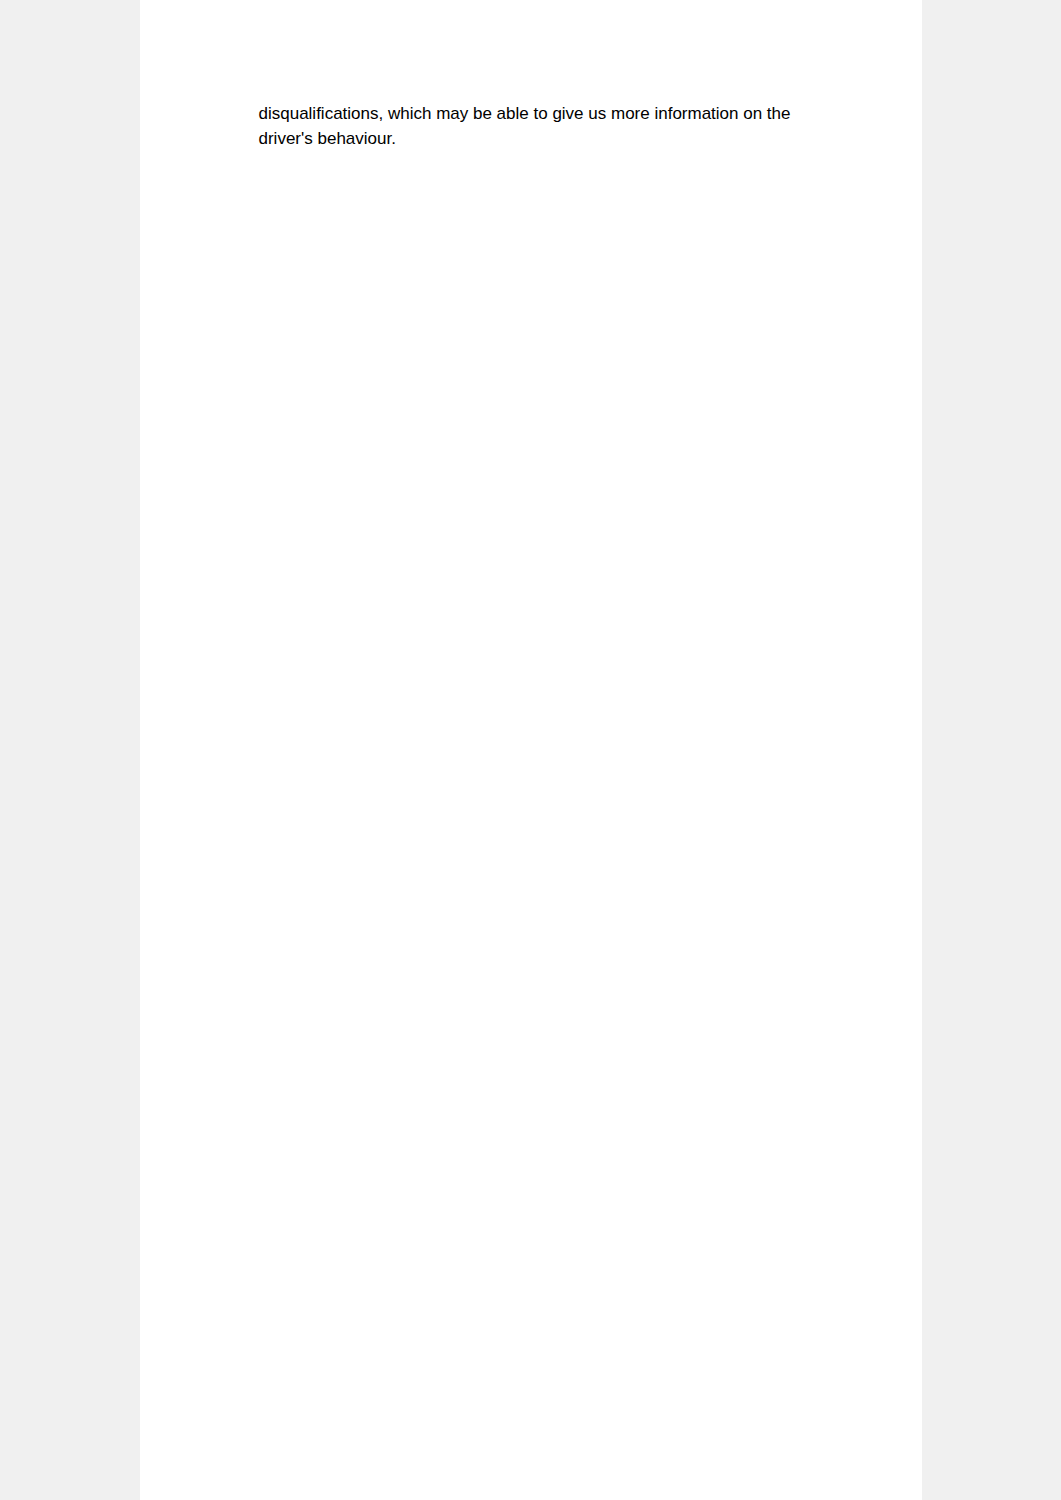disqualifications, which may be able to give us more information on the driver's behaviour.